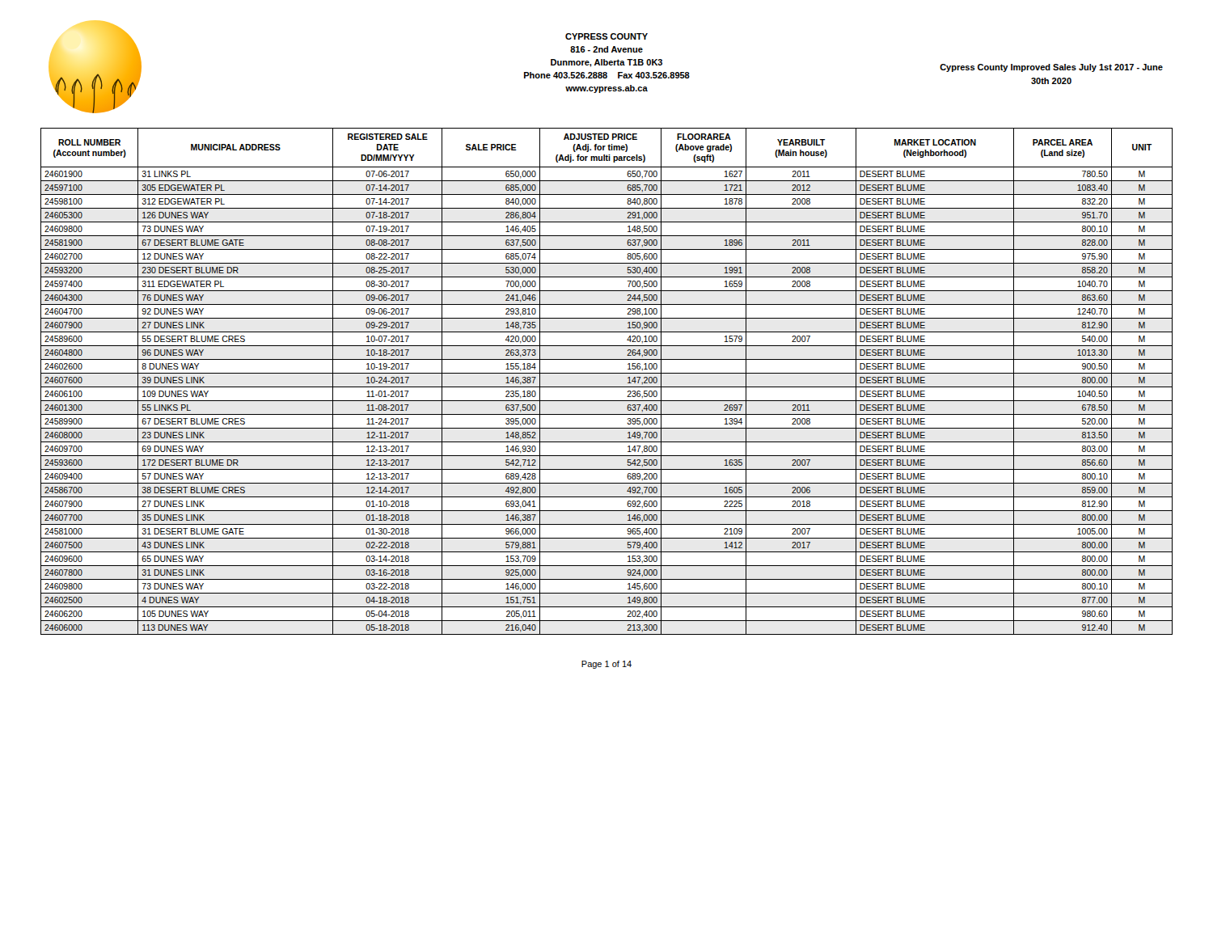CYPRESS COUNTY 816 - 2nd Avenue Dunmore, Alberta T1B 0K3 Phone 403.526.2888 Fax 403.526.8958 www.cypress.ab.ca
Cypress County Improved Sales July 1st 2017 - June 30th 2020
| ROLL NUMBER (Account number) | MUNICIPAL ADDRESS | REGISTERED SALE DATE DD/MM/YYYY | SALE PRICE | ADJUSTED PRICE (Adj. for time) (Adj. for multi parcels) | FLOORAREA (Above grade) (sqft) | YEARBUILT (Main house) | MARKET LOCATION (Neighborhood) | PARCEL AREA (Land size) | UNIT |
| --- | --- | --- | --- | --- | --- | --- | --- | --- | --- |
| 24601900 | 31 LINKS PL | 07-06-2017 | 650,000 | 650,700 | 1627 | 2011 | DESERT BLUME | 780.50 | M |
| 24597100 | 305 EDGEWATER PL | 07-14-2017 | 685,000 | 685,700 | 1721 | 2012 | DESERT BLUME | 1083.40 | M |
| 24598100 | 312 EDGEWATER PL | 07-14-2017 | 840,000 | 840,800 | 1878 | 2008 | DESERT BLUME | 832.20 | M |
| 24605300 | 126 DUNES WAY | 07-18-2017 | 286,804 | 291,000 | | | DESERT BLUME | 951.70 | M |
| 24609800 | 73 DUNES WAY | 07-19-2017 | 146,405 | 148,500 | | | DESERT BLUME | 800.10 | M |
| 24581900 | 67 DESERT BLUME GATE | 08-08-2017 | 637,500 | 637,900 | 1896 | 2011 | DESERT BLUME | 828.00 | M |
| 24602700 | 12 DUNES WAY | 08-22-2017 | 685,074 | 805,600 | | | DESERT BLUME | 975.90 | M |
| 24593200 | 230 DESERT BLUME DR | 08-25-2017 | 530,000 | 530,400 | 1991 | 2008 | DESERT BLUME | 858.20 | M |
| 24597400 | 311 EDGEWATER PL | 08-30-2017 | 700,000 | 700,500 | 1659 | 2008 | DESERT BLUME | 1040.70 | M |
| 24604300 | 76 DUNES WAY | 09-06-2017 | 241,046 | 244,500 | | | DESERT BLUME | 863.60 | M |
| 24604700 | 92 DUNES WAY | 09-06-2017 | 293,810 | 298,100 | | | DESERT BLUME | 1240.70 | M |
| 24607900 | 27 DUNES LINK | 09-29-2017 | 148,735 | 150,900 | | | DESERT BLUME | 812.90 | M |
| 24589600 | 55 DESERT BLUME CRES | 10-07-2017 | 420,000 | 420,100 | 1579 | 2007 | DESERT BLUME | 540.00 | M |
| 24604800 | 96 DUNES WAY | 10-18-2017 | 263,373 | 264,900 | | | DESERT BLUME | 1013.30 | M |
| 24602600 | 8 DUNES WAY | 10-19-2017 | 155,184 | 156,100 | | | DESERT BLUME | 900.50 | M |
| 24607600 | 39 DUNES LINK | 10-24-2017 | 146,387 | 147,200 | | | DESERT BLUME | 800.00 | M |
| 24606100 | 109 DUNES WAY | 11-01-2017 | 235,180 | 236,500 | | | DESERT BLUME | 1040.50 | M |
| 24601300 | 55 LINKS PL | 11-08-2017 | 637,500 | 637,400 | 2697 | 2011 | DESERT BLUME | 678.50 | M |
| 24589900 | 67 DESERT BLUME CRES | 11-24-2017 | 395,000 | 395,000 | 1394 | 2008 | DESERT BLUME | 520.00 | M |
| 24608000 | 23 DUNES LINK | 12-11-2017 | 148,852 | 149,700 | | | DESERT BLUME | 813.50 | M |
| 24609700 | 69 DUNES WAY | 12-13-2017 | 146,930 | 147,800 | | | DESERT BLUME | 803.00 | M |
| 24593600 | 172 DESERT BLUME DR | 12-13-2017 | 542,712 | 542,500 | 1635 | 2007 | DESERT BLUME | 856.60 | M |
| 24609400 | 57 DUNES WAY | 12-13-2017 | 689,428 | 689,200 | | | DESERT BLUME | 800.10 | M |
| 24586700 | 38 DESERT BLUME CRES | 12-14-2017 | 492,800 | 492,700 | 1605 | 2006 | DESERT BLUME | 859.00 | M |
| 24607900 | 27 DUNES LINK | 01-10-2018 | 693,041 | 692,600 | 2225 | 2018 | DESERT BLUME | 812.90 | M |
| 24607700 | 35 DUNES LINK | 01-18-2018 | 146,387 | 146,000 | | | DESERT BLUME | 800.00 | M |
| 24581000 | 31 DESERT BLUME GATE | 01-30-2018 | 966,000 | 965,400 | 2109 | 2007 | DESERT BLUME | 1005.00 | M |
| 24607500 | 43 DUNES LINK | 02-22-2018 | 579,881 | 579,400 | 1412 | 2017 | DESERT BLUME | 800.00 | M |
| 24609600 | 65 DUNES WAY | 03-14-2018 | 153,709 | 153,300 | | | DESERT BLUME | 800.00 | M |
| 24607800 | 31 DUNES LINK | 03-16-2018 | 925,000 | 924,000 | | | DESERT BLUME | 800.00 | M |
| 24609800 | 73 DUNES WAY | 03-22-2018 | 146,000 | 145,600 | | | DESERT BLUME | 800.10 | M |
| 24602500 | 4 DUNES WAY | 04-18-2018 | 151,751 | 149,800 | | | DESERT BLUME | 877.00 | M |
| 24606200 | 105 DUNES WAY | 05-04-2018 | 205,011 | 202,400 | | | DESERT BLUME | 980.60 | M |
| 24606000 | 113 DUNES WAY | 05-18-2018 | 216,040 | 213,300 | | | DESERT BLUME | 912.40 | M |
Page 1 of 14